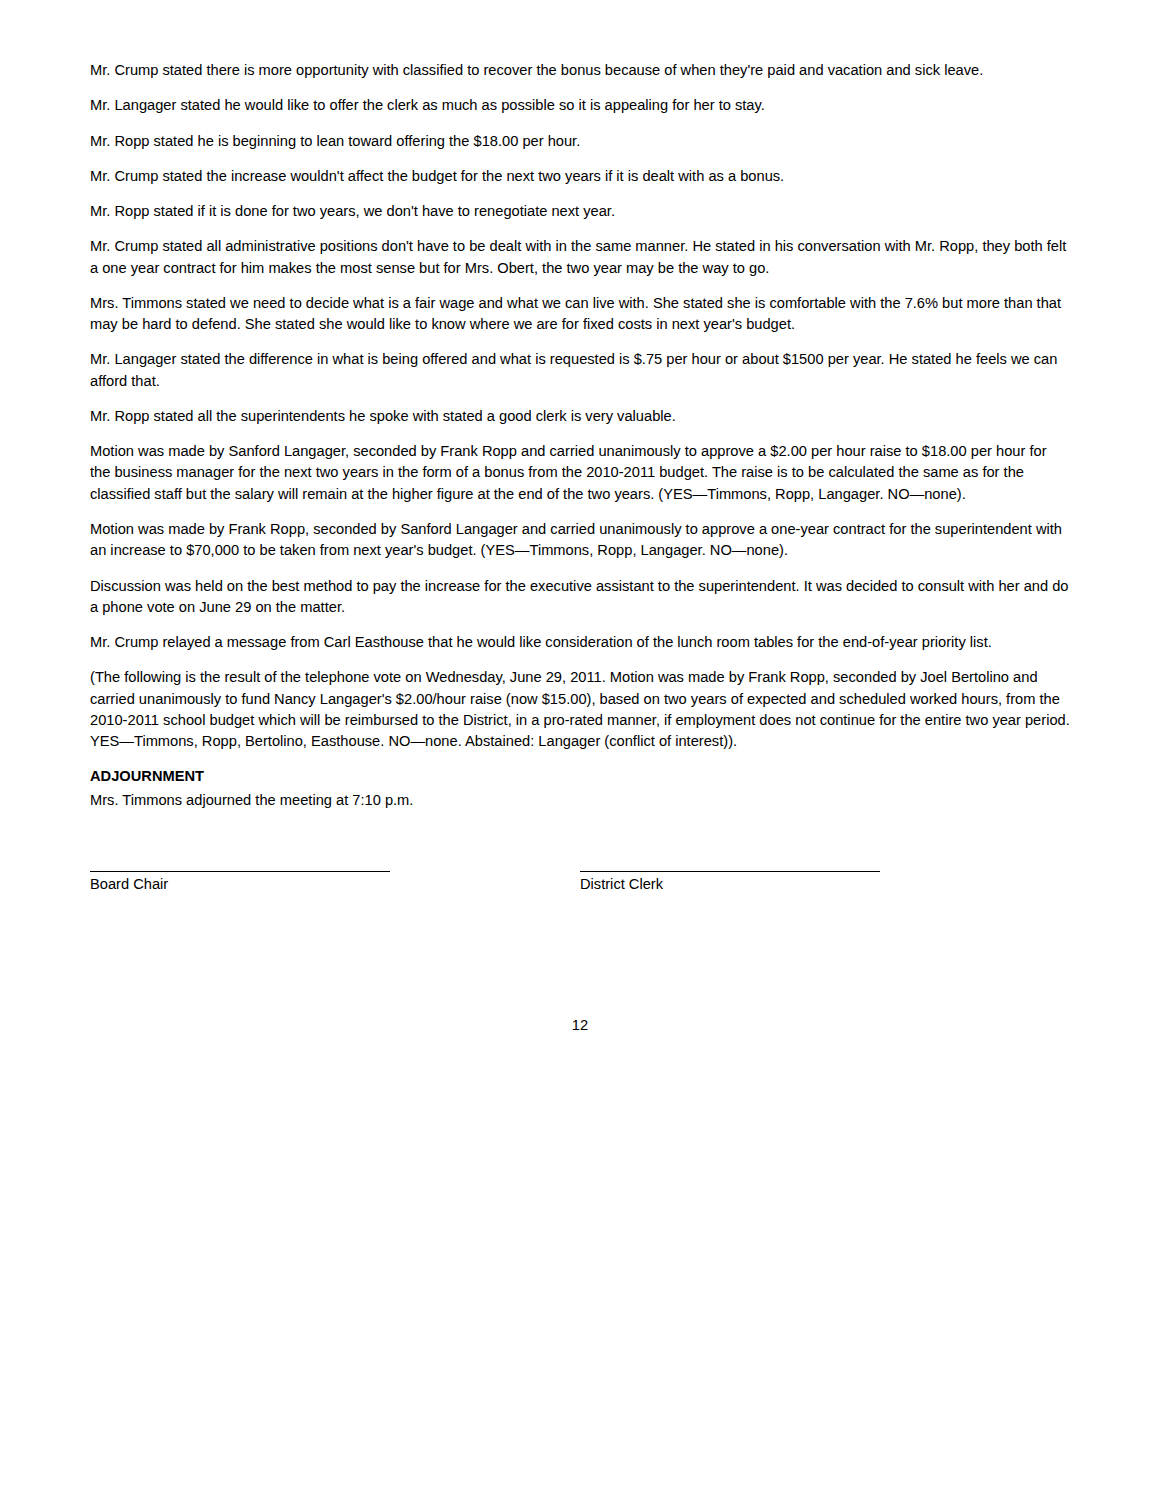Mr. Crump stated there is more opportunity with classified to recover the bonus because of when they're paid and vacation and sick leave.
Mr. Langager stated he would like to offer the clerk as much as possible so it is appealing for her to stay.
Mr. Ropp stated he is beginning to lean toward offering the $18.00 per hour.
Mr. Crump stated the increase wouldn't affect the budget for the next two years if it is dealt with as a bonus.
Mr. Ropp stated if it is done for two years, we don't have to renegotiate next year.
Mr. Crump stated all administrative positions don't have to be dealt with in the same manner. He stated in his conversation with Mr. Ropp, they both felt a one year contract for him makes the most sense but for Mrs. Obert, the two year may be the way to go.
Mrs. Timmons stated we need to decide what is a fair wage and what we can live with. She stated she is comfortable with the 7.6% but more than that may be hard to defend. She stated she would like to know where we are for fixed costs in next year's budget.
Mr. Langager stated the difference in what is being offered and what is requested is $.75 per hour or about $1500 per year. He stated he feels we can afford that.
Mr. Ropp stated all the superintendents he spoke with stated a good clerk is very valuable.
Motion was made by Sanford Langager, seconded by Frank Ropp and carried unanimously to approve a $2.00 per hour raise to $18.00 per hour for the business manager for the next two years in the form of a bonus from the 2010-2011 budget. The raise is to be calculated the same as for the classified staff but the salary will remain at the higher figure at the end of the two years. (YES—Timmons, Ropp, Langager. NO—none).
Motion was made by Frank Ropp, seconded by Sanford Langager and carried unanimously to approve a one-year contract for the superintendent with an increase to $70,000 to be taken from next year's budget. (YES—Timmons, Ropp, Langager. NO—none).
Discussion was held on the best method to pay the increase for the executive assistant to the superintendent. It was decided to consult with her and do a phone vote on June 29 on the matter.
Mr. Crump relayed a message from Carl Easthouse that he would like consideration of the lunch room tables for the end-of-year priority list.
(The following is the result of the telephone vote on Wednesday, June 29, 2011. Motion was made by Frank Ropp, seconded by Joel Bertolino and carried unanimously to fund Nancy Langager's $2.00/hour raise (now $15.00), based on two years of expected and scheduled worked hours, from the 2010-2011 school budget which will be reimbursed to the District, in a pro-rated manner, if employment does not continue for the entire two year period. YES—Timmons, Ropp, Bertolino, Easthouse. NO—none. Abstained: Langager (conflict of interest)).
ADJOURNMENT
Mrs. Timmons adjourned the meeting at 7:10 p.m.
| Board Chair | District Clerk |
12